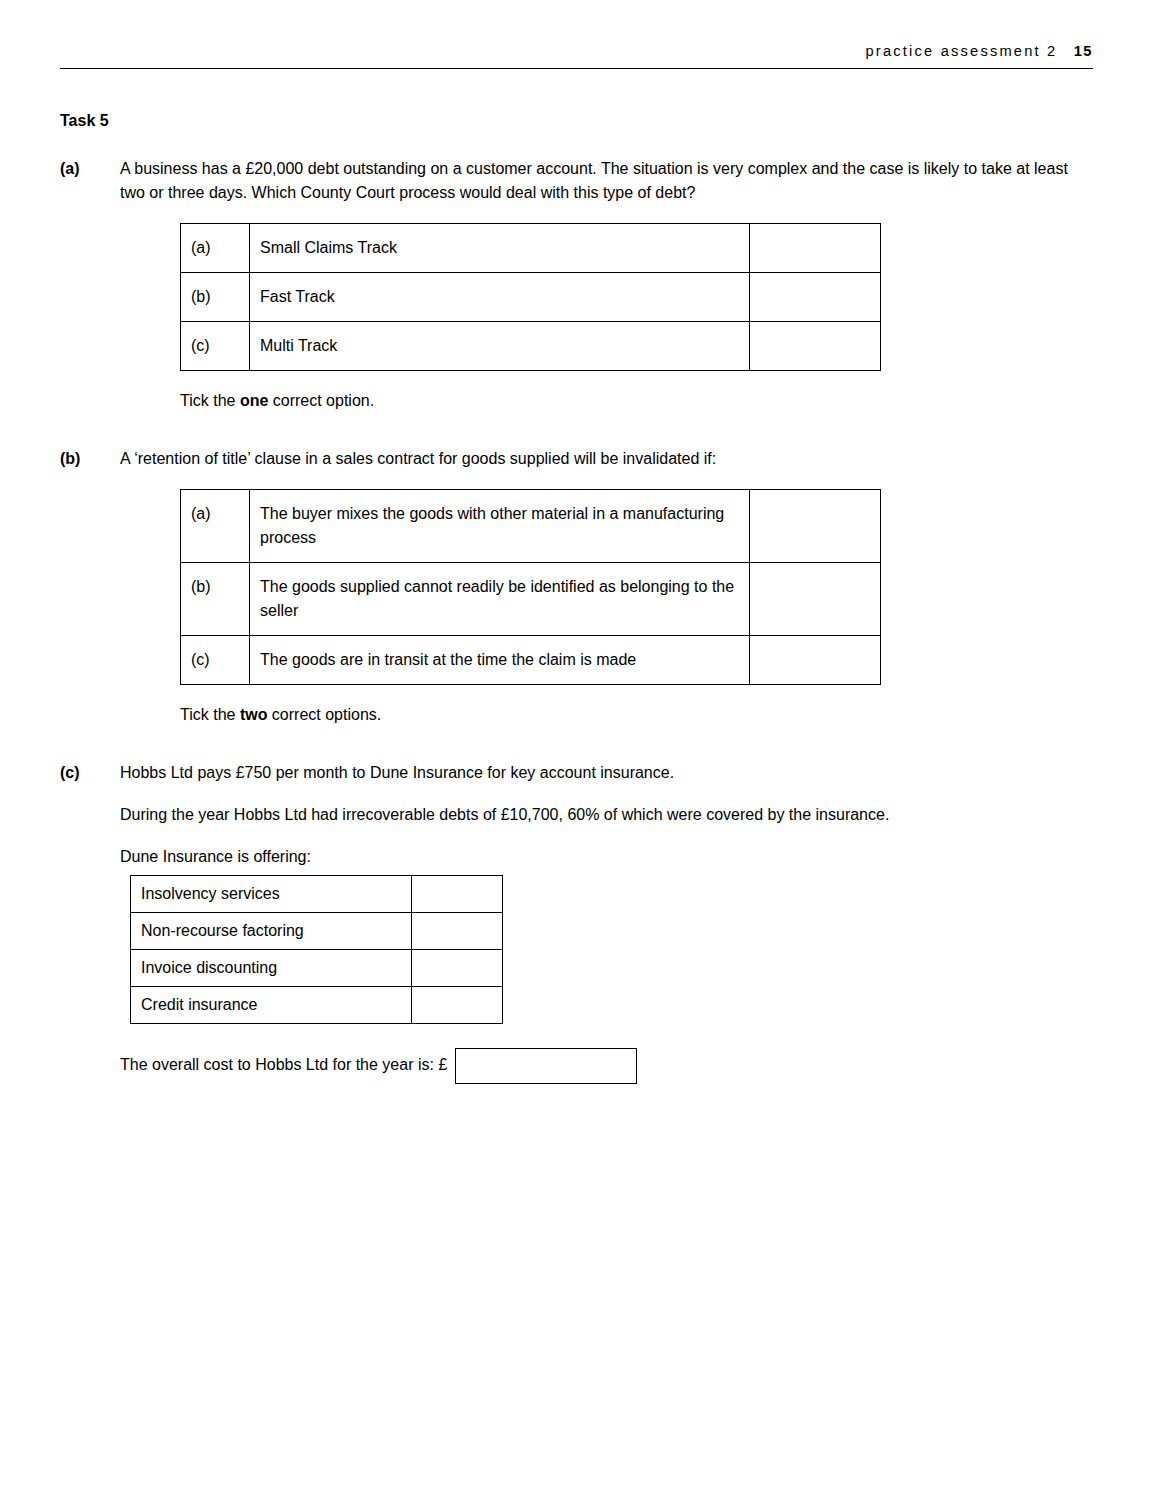practice assessment 2 15
Task 5
(a)
A business has a £20,000 debt outstanding on a customer account. The situation is very complex and the case is likely to take at least two or three days. Which County Court process would deal with this type of debt?
| (a) | Small Claims Track | |
| (b) | Fast Track | |
| (c) | Multi Track | |
Tick the one correct option.
(b)
A ‘retention of title’ clause in a sales contract for goods supplied will be invalidated if:
| (a) | The buyer mixes the goods with other material in a manufacturing process | |
| (b) | The goods supplied cannot readily be identified as belonging to the seller | |
| (c) | The goods are in transit at the time the claim is made | |
Tick the two correct options.
(c)
Hobbs Ltd pays £750 per month to Dune Insurance for key account insurance.
During the year Hobbs Ltd had irrecoverable debts of £10,700, 60% of which were covered by the insurance.
Dune Insurance is offering:
| Insolvency services | |
| Non-recourse factoring | |
| Invoice discounting | |
| Credit insurance | |
The overall cost to Hobbs Ltd for the year is: £